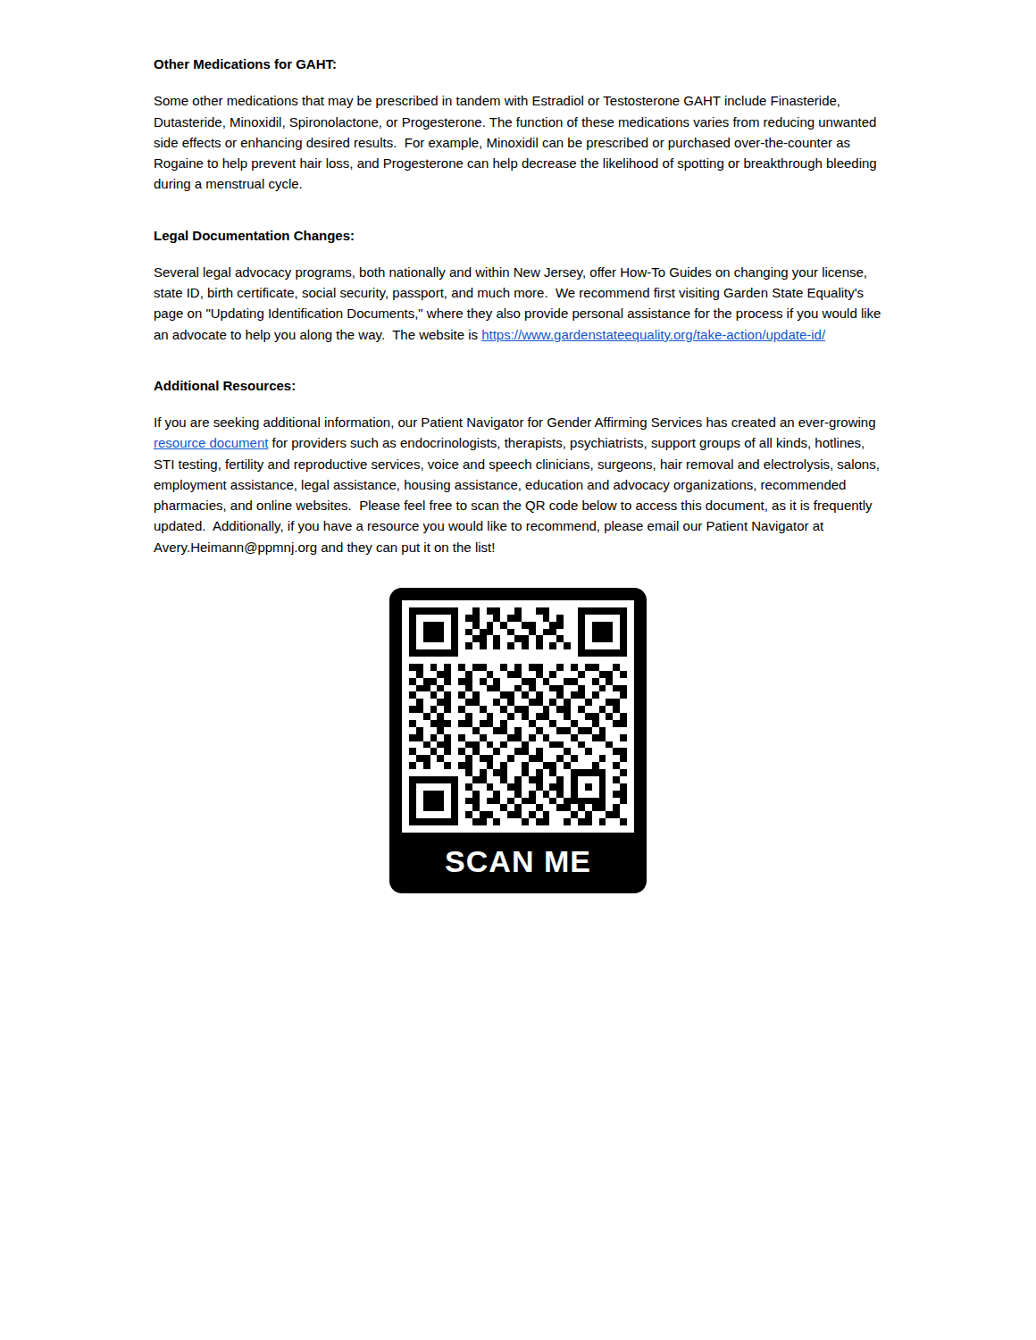Other Medications for GAHT:
Some other medications that may be prescribed in tandem with Estradiol or Testosterone GAHT include Finasteride, Dutasteride, Minoxidil, Spironolactone, or Progesterone. The function of these medications varies from reducing unwanted side effects or enhancing desired results. For example, Minoxidil can be prescribed or purchased over-the-counter as Rogaine to help prevent hair loss, and Progesterone can help decrease the likelihood of spotting or breakthrough bleeding during a menstrual cycle.
Legal Documentation Changes:
Several legal advocacy programs, both nationally and within New Jersey, offer How-To Guides on changing your license, state ID, birth certificate, social security, passport, and much more. We recommend first visiting Garden State Equality's page on "Updating Identification Documents," where they also provide personal assistance for the process if you would like an advocate to help you along the way. The website is https://www.gardenstateequality.org/take-action/update-id/
Additional Resources:
If you are seeking additional information, our Patient Navigator for Gender Affirming Services has created an ever-growing resource document for providers such as endocrinologists, therapists, psychiatrists, support groups of all kinds, hotlines, STI testing, fertility and reproductive services, voice and speech clinicians, surgeons, hair removal and electrolysis, salons, employment assistance, legal assistance, housing assistance, education and advocacy organizations, recommended pharmacies, and online websites. Please feel free to scan the QR code below to access this document, as it is frequently updated. Additionally, if you have a resource you would like to recommend, please email our Patient Navigator at Avery.Heimann@ppmnj.org and they can put it on the list!
SCAN ME